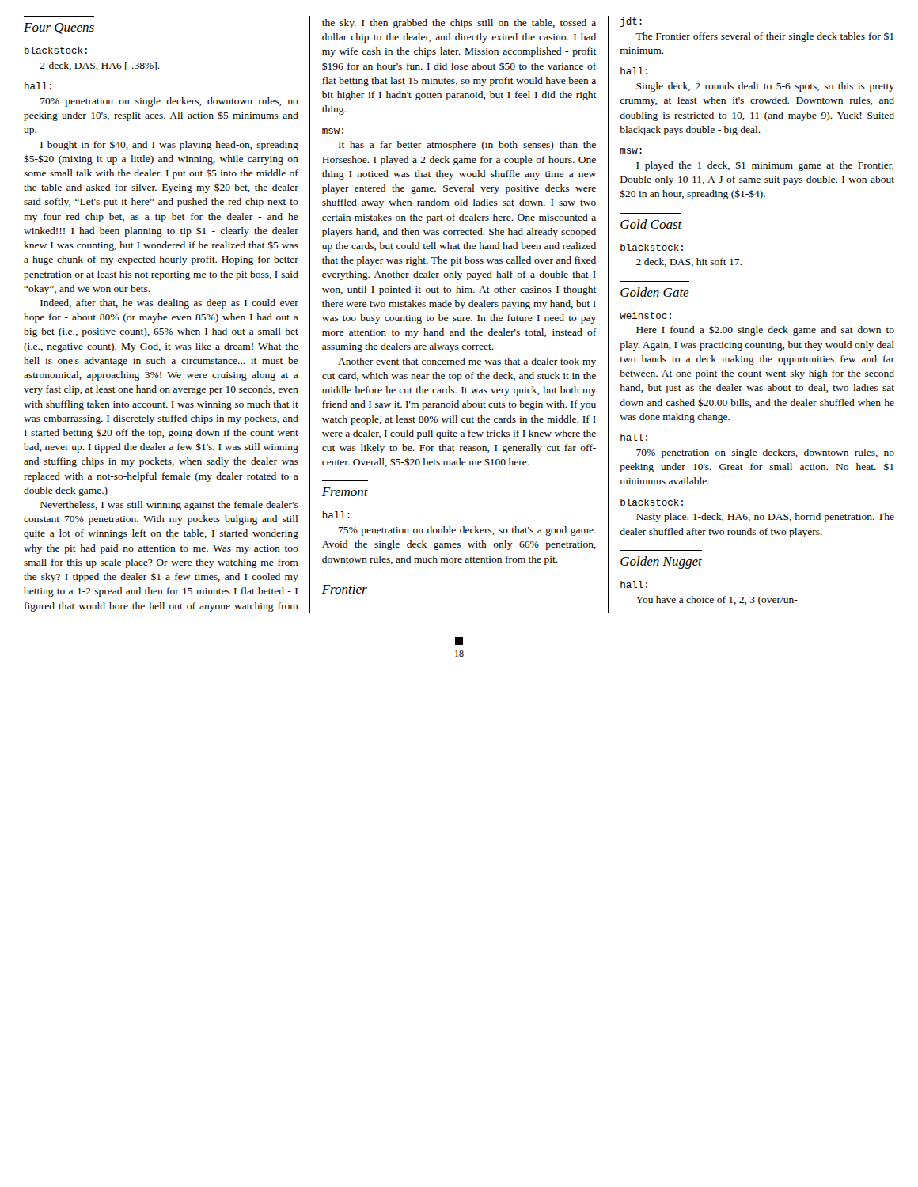Four Queens
blackstock:
2-deck, DAS, HA6 [-.38%].
hall:
70% penetration on single deckers, downtown rules, no peeking under 10's, resplit aces. All action $5 minimums and up.
I bought in for $40, and I was playing head-on, spreading $5-$20 (mixing it up a little) and winning, while carrying on some small talk with the dealer. I put out $5 into the middle of the table and asked for silver. Eyeing my $20 bet, the dealer said softly, “Let's put it here” and pushed the red chip next to my four red chip bet, as a tip bet for the dealer - and he winked!!! I had been planning to tip $1 - clearly the dealer knew I was counting, but I wondered if he realized that $5 was a huge chunk of my expected hourly profit. Hoping for better penetration or at least his not reporting me to the pit boss, I said “okay”, and we won our bets.
Indeed, after that, he was dealing as deep as I could ever hope for - about 80% (or maybe even 85%) when I had out a big bet (i.e., positive count), 65% when I had out a small bet (i.e., negative count). My God, it was like a dream! What the hell is one's advantage in such a circumstance... it must be astronomical, approaching 3%! We were cruising along at a very fast clip, at least one hand on average per 10 seconds, even with shuffling taken into account. I was winning so much that it was embarrassing. I discretely stuffed chips in my pockets, and I started betting $20 off the top, going down if the count went bad, never up. I tipped the dealer a few $1's. I was still winning and stuffing chips in my pockets, when sadly the dealer was replaced with a not-so-helpful female (my dealer rotated to a double deck game.)
Nevertheless, I was still winning against the female dealer's constant 70% penetration. With my pockets bulging and still quite a lot of winnings left on the table, I started wondering why the pit had paid no attention to me. Was my action too small for this up-scale place? Or were they watching me from the sky? I tipped the dealer $1 a few times, and I cooled my betting to a 1-2 spread and then for 15 minutes I flat betted - I figured that would bore the hell out of anyone watching from the sky. I then grabbed the chips still on the table, tossed a dollar chip to the dealer, and directly exited the casino. I had my wife cash in the chips later. Mission accomplished - profit $196 for an hour's fun. I did lose about $50 to the variance of flat betting that last 15 minutes, so my profit would have been a bit higher if I hadn't gotten paranoid, but I feel I did the right thing.
msw:
It has a far better atmosphere (in both senses) than the Horseshoe. I played a 2 deck game for a couple of hours. One thing I noticed was that they would shuffle any time a new player entered the game. Several very positive decks were shuffled away when random old ladies sat down. I saw two certain mistakes on the part of dealers here. One miscounted a players hand, and then was corrected. She had already scooped up the cards, but could tell what the hand had been and realized that the player was right. The pit boss was called over and fixed everything. Another dealer only payed half of a double that I won, until I pointed it out to him. At other casinos I thought there were two mistakes made by dealers paying my hand, but I was too busy counting to be sure. In the future I need to pay more attention to my hand and the dealer's total, instead of assuming the dealers are always correct.
Another event that concerned me was that a dealer took my cut card, which was near the top of the deck, and stuck it in the middle before he cut the cards. It was very quick, but both my friend and I saw it. I'm paranoid about cuts to begin with. If you watch people, at least 80% will cut the cards in the middle. If I were a dealer, I could pull quite a few tricks if I knew where the cut was likely to be. For that reason, I generally cut far off-center. Overall, $5-$20 bets made me $100 here.
Fremont
hall:
75% penetration on double deckers, so that's a good game. Avoid the single deck games with only 66% penetration, downtown rules, and much more attention from the pit.
Frontier
jdt:
The Frontier offers several of their single deck tables for $1 minimum.
hall:
Single deck, 2 rounds dealt to 5-6 spots, so this is pretty crummy, at least when it's crowded. Downtown rules, and doubling is restricted to 10, 11 (and maybe 9). Yuck! Suited blackjack pays double - big deal.
msw:
I played the 1 deck, $1 minimum game at the Frontier. Double only 10-11, A-J of same suit pays double. I won about $20 in an hour, spreading ($1-$4).
Gold Coast
blackstock:
2 deck, DAS, hit soft 17.
Golden Gate
weinstoc:
Here I found a $2.00 single deck game and sat down to play. Again, I was practicing counting, but they would only deal two hands to a deck making the opportunities few and far between. At one point the count went sky high for the second hand, but just as the dealer was about to deal, two ladies sat down and cashed $20.00 bills, and the dealer shuffled when he was done making change.
hall:
70% penetration on single deckers, downtown rules, no peeking under 10's. Great for small action. No heat. $1 minimums available.
blackstock:
Nasty place. 1-deck, HA6, no DAS, horrid penetration. The dealer shuffled after two rounds of two players.
Golden Nugget
hall:
You have a choice of 1, 2, 3 (over/un-
18